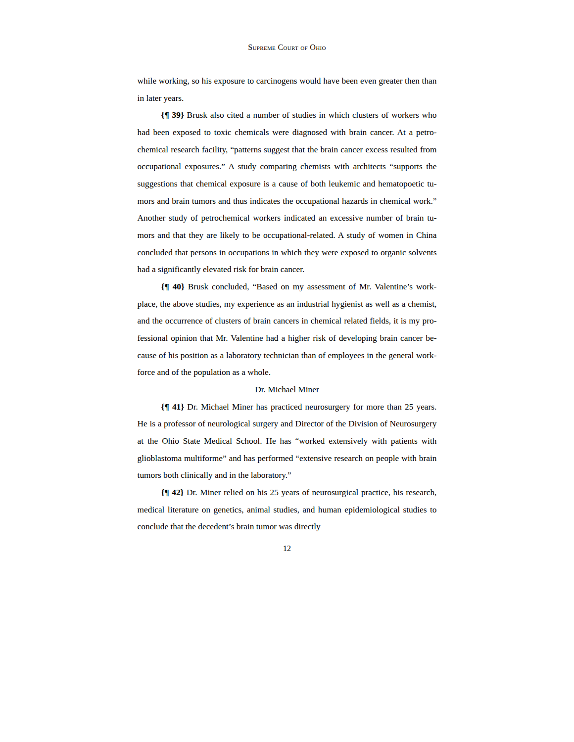Supreme Court of Ohio
while working, so his exposure to carcinogens would have been even greater then than in later years.
{¶ 39} Brusk also cited a number of studies in which clusters of workers who had been exposed to toxic chemicals were diagnosed with brain cancer. At a petrochemical research facility, “patterns suggest that the brain cancer excess resulted from occupational exposures.” A study comparing chemists with architects “supports the suggestions that chemical exposure is a cause of both leukemic and hematopoetic tumors and brain tumors and thus indicates the occupational hazards in chemical work.” Another study of petrochemical workers indicated an excessive number of brain tumors and that they are likely to be occupational-related. A study of women in China concluded that persons in occupations in which they were exposed to organic solvents had a significantly elevated risk for brain cancer.
{¶ 40} Brusk concluded, “Based on my assessment of Mr. Valentine’s workplace, the above studies, my experience as an industrial hygienist as well as a chemist, and the occurrence of clusters of brain cancers in chemical related fields, it is my professional opinion that Mr. Valentine had a higher risk of developing brain cancer because of his position as a laboratory technician than of employees in the general workforce and of the population as a whole.
Dr. Michael Miner
{¶ 41} Dr. Michael Miner has practiced neurosurgery for more than 25 years. He is a professor of neurological surgery and Director of the Division of Neurosurgery at the Ohio State Medical School. He has “worked extensively with patients with glioblastoma multiforme” and has performed “extensive research on people with brain tumors both clinically and in the laboratory.”
{¶ 42} Dr. Miner relied on his 25 years of neurosurgical practice, his research, medical literature on genetics, animal studies, and human epidemiological studies to conclude that the decedent’s brain tumor was directly
12